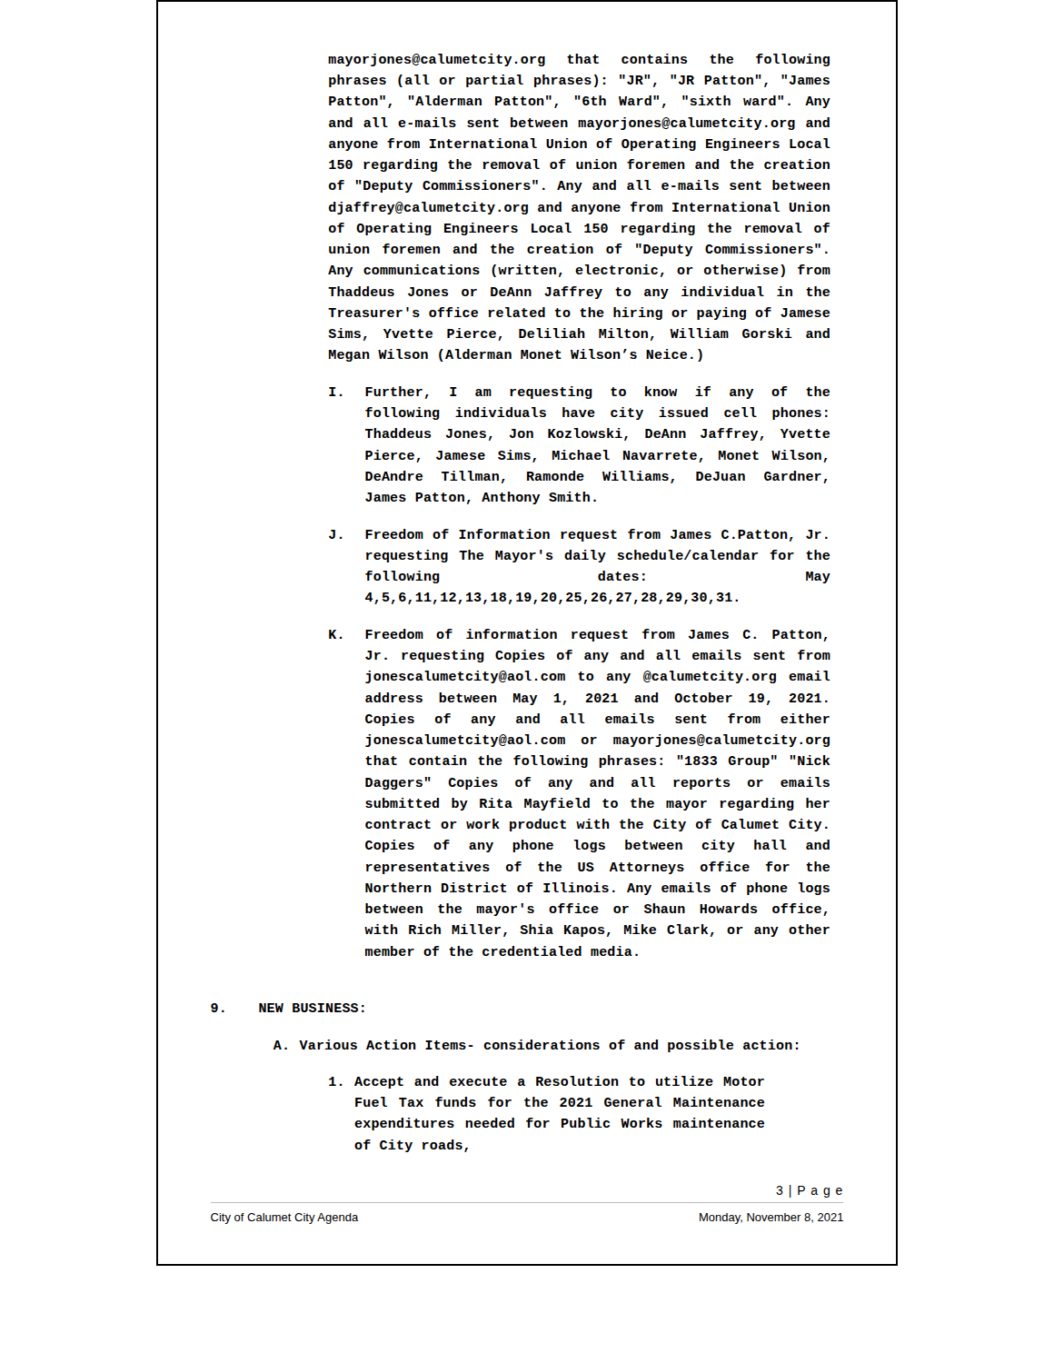mayorjones@calumetcity.org that contains the following phrases (all or partial phrases): "JR", "JR Patton", "James Patton", "Alderman Patton", "6th Ward", "sixth ward". Any and all e-mails sent between mayorjones@calumetcity.org and anyone from International Union of Operating Engineers Local 150 regarding the removal of union foremen and the creation of "Deputy Commissioners". Any and all e-mails sent between djaffrey@calumetcity.org and anyone from International Union of Operating Engineers Local 150 regarding the removal of union foremen and the creation of "Deputy Commissioners". Any communications (written, electronic, or otherwise) from Thaddeus Jones or DeAnn Jaffrey to any individual in the Treasurer's office related to the hiring or paying of Jamese Sims, Yvette Pierce, Deliliah Milton, William Gorski and Megan Wilson (Alderman Monet Wilson’s Neice.)
I. Further, I am requesting to know if any of the following individuals have city issued cell phones: Thaddeus Jones, Jon Kozlowski, DeAnn Jaffrey, Yvette Pierce, Jamese Sims, Michael Navarrete, Monet Wilson, DeAndre Tillman, Ramonde Williams, DeJuan Gardner, James Patton, Anthony Smith.
J. Freedom of Information request from James C.Patton, Jr. requesting The Mayor's daily schedule/calendar for the following dates: May 4,5,6,11,12,13,18,19,20,25,26,27,28,29,30,31.
K. Freedom of information request from James C. Patton, Jr. requesting Copies of any and all emails sent from jonescalumetcity@aol.com to any @calumetcity.org email address between May 1, 2021 and October 19, 2021. Copies of any and all emails sent from either jonescalumetcity@aol.com or mayorjones@calumetcity.org that contain the following phrases: "1833 Group" "Nick Daggers" Copies of any and all reports or emails submitted by Rita Mayfield to the mayor regarding her contract or work product with the City of Calumet City. Copies of any phone logs between city hall and representatives of the US Attorneys office for the Northern District of Illinois. Any emails of phone logs between the mayor's office or Shaun Howards office, with Rich Miller, Shia Kapos, Mike Clark, or any other member of the credentialed media.
9. NEW BUSINESS:
A. Various Action Items- considerations of and possible action:
1. Accept and execute a Resolution to utilize Motor Fuel Tax funds for the 2021 General Maintenance expenditures needed for Public Works maintenance of City roads,
3 | P a g e
City of Calumet City Agenda Monday, November 8, 2021